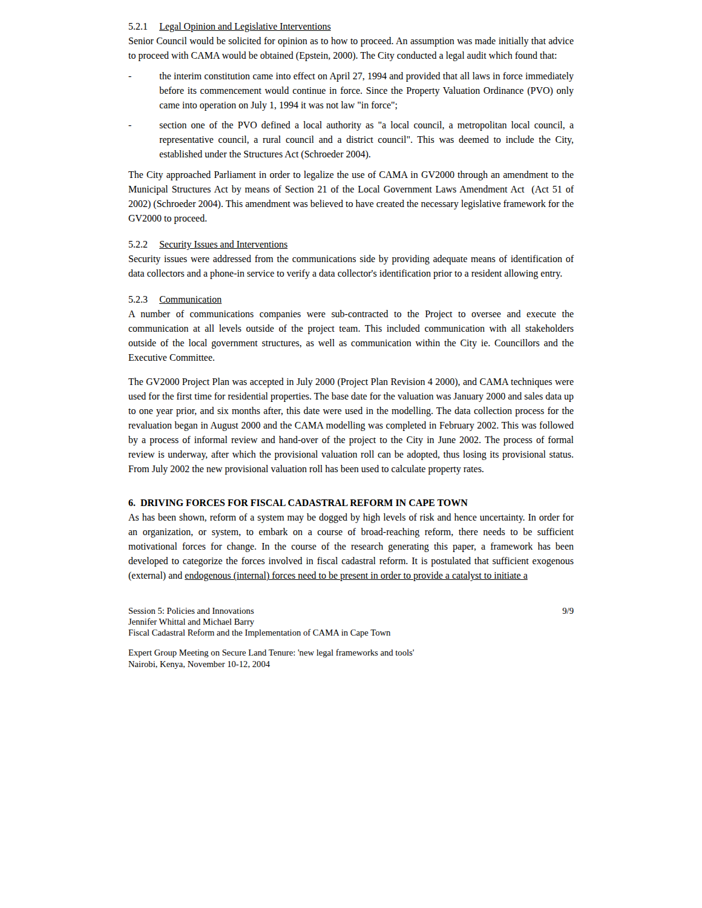5.2.1 Legal Opinion and Legislative Interventions
Senior Council would be solicited for opinion as to how to proceed. An assumption was made initially that advice to proceed with CAMA would be obtained (Epstein, 2000). The City conducted a legal audit which found that:
the interim constitution came into effect on April 27, 1994 and provided that all laws in force immediately before its commencement would continue in force. Since the Property Valuation Ordinance (PVO) only came into operation on July 1, 1994 it was not law "in force";
section one of the PVO defined a local authority as "a local council, a metropolitan local council, a representative council, a rural council and a district council". This was deemed to include the City, established under the Structures Act (Schroeder 2004).
The City approached Parliament in order to legalize the use of CAMA in GV2000 through an amendment to the Municipal Structures Act by means of Section 21 of the Local Government Laws Amendment Act (Act 51 of 2002) (Schroeder 2004). This amendment was believed to have created the necessary legislative framework for the GV2000 to proceed.
5.2.2 Security Issues and Interventions
Security issues were addressed from the communications side by providing adequate means of identification of data collectors and a phone-in service to verify a data collector's identification prior to a resident allowing entry.
5.2.3 Communication
A number of communications companies were sub-contracted to the Project to oversee and execute the communication at all levels outside of the project team. This included communication with all stakeholders outside of the local government structures, as well as communication within the City ie. Councillors and the Executive Committee.
The GV2000 Project Plan was accepted in July 2000 (Project Plan Revision 4 2000), and CAMA techniques were used for the first time for residential properties. The base date for the valuation was January 2000 and sales data up to one year prior, and six months after, this date were used in the modelling. The data collection process for the revaluation began in August 2000 and the CAMA modelling was completed in February 2002. This was followed by a process of informal review and hand-over of the project to the City in June 2002. The process of formal review is underway, after which the provisional valuation roll can be adopted, thus losing its provisional status. From July 2002 the new provisional valuation roll has been used to calculate property rates.
6. DRIVING FORCES FOR FISCAL CADASTRAL REFORM IN CAPE TOWN
As has been shown, reform of a system may be dogged by high levels of risk and hence uncertainty. In order for an organization, or system, to embark on a course of broad-reaching reform, there needs to be sufficient motivational forces for change. In the course of the research generating this paper, a framework has been developed to categorize the forces involved in fiscal cadastral reform. It is postulated that sufficient exogenous (external) and endogenous (internal) forces need to be present in order to provide a catalyst to initiate a
Session 5: Policies and Innovations 9/9
Jennifer Whittal and Michael Barry
Fiscal Cadastral Reform and the Implementation of CAMA in Cape Town
Expert Group Meeting on Secure Land Tenure: 'new legal frameworks and tools'
Nairobi, Kenya, November 10-12, 2004